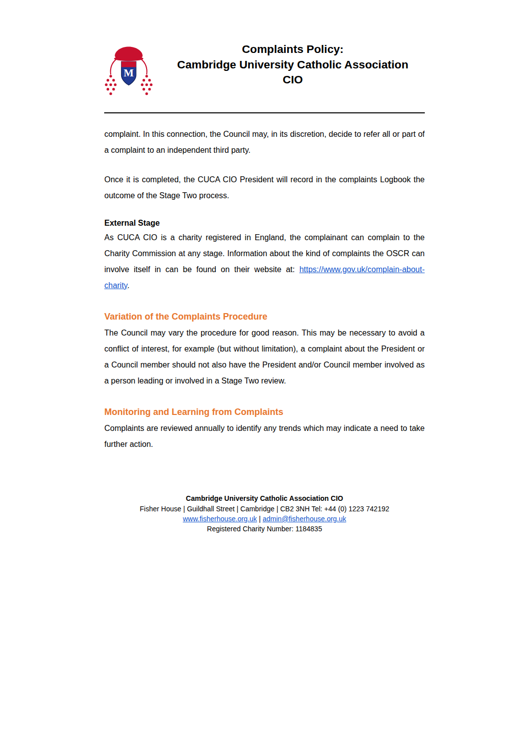M
Complaints Policy:
Cambridge University Catholic Association CIO
complaint. In this connection, the Council may, in its discretion, decide to refer all or part of a complaint to an independent third party.
Once it is completed, the CUCA CIO President will record in the complaints Logbook the outcome of the Stage Two process.
External Stage
As CUCA CIO is a charity registered in England, the complainant can complain to the Charity Commission at any stage. Information about the kind of complaints the OSCR can involve itself in can be found on their website at: https://www.gov.uk/complain-about-charity.
Variation of the Complaints Procedure
The Council may vary the procedure for good reason. This may be necessary to avoid a conflict of interest, for example (but without limitation), a complaint about the President or a Council member should not also have the President and/or Council member involved as a person leading or involved in a Stage Two review.
Monitoring and Learning from Complaints
Complaints are reviewed annually to identify any trends which may indicate a need to take further action.
Cambridge University Catholic Association CIO
Fisher House | Guildhall Street | Cambridge | CB2 3NH Tel: +44 (0) 1223 742192
www.fisherhouse.org.uk | admin@fisherhouse.org.uk
Registered Charity Number: 1184835